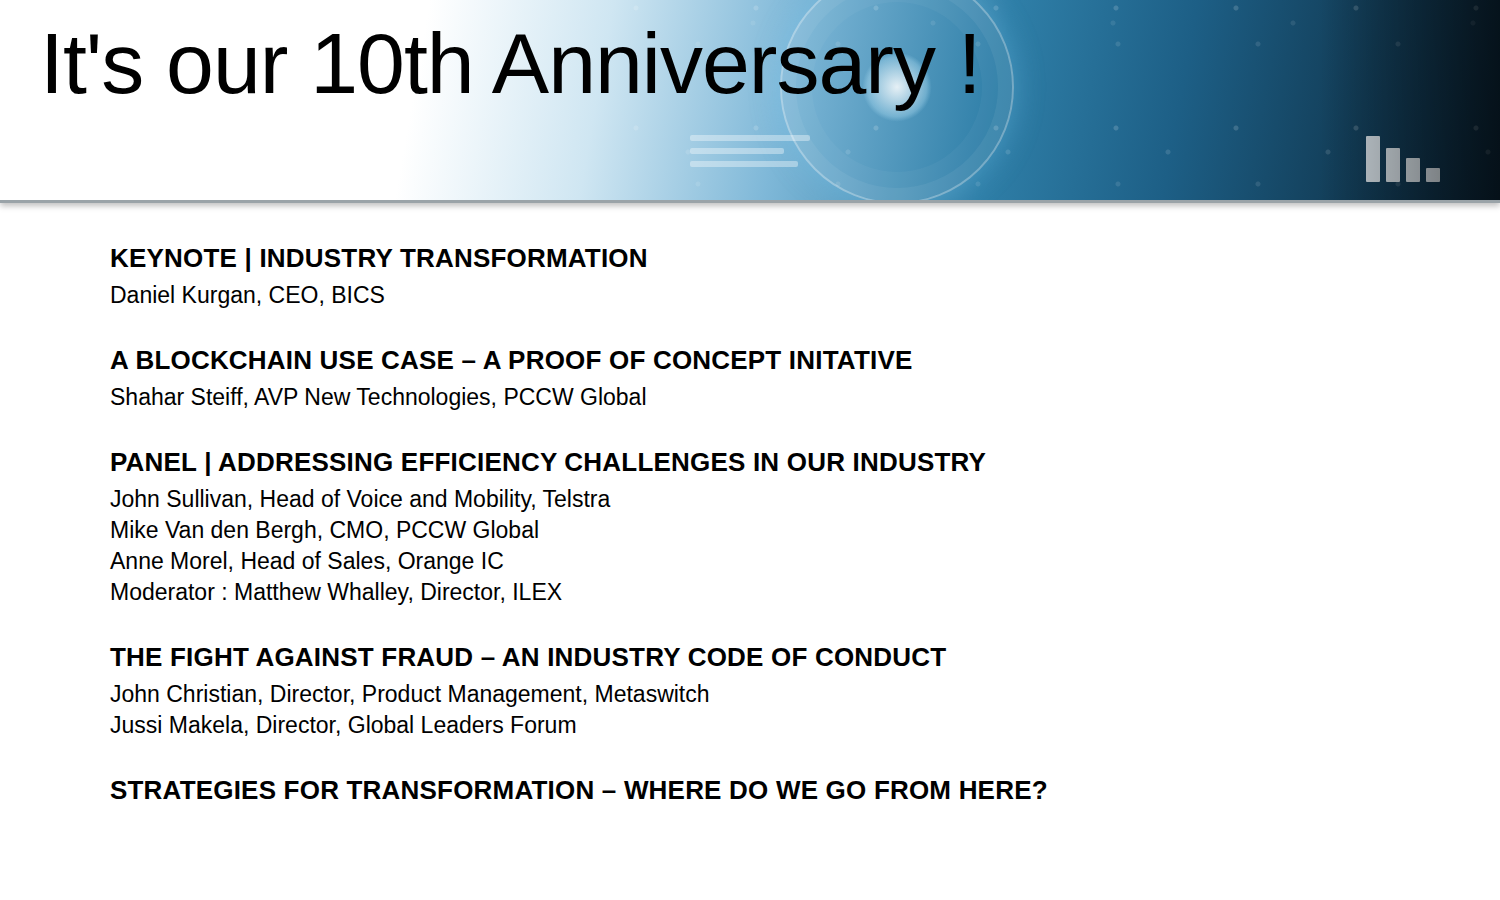It's our 10th Anniversary !
KEYNOTE | INDUSTRY TRANSFORMATION
Daniel Kurgan, CEO, BICS
A BLOCKCHAIN USE CASE – A PROOF OF CONCEPT INITATIVE
Shahar Steiff, AVP New Technologies, PCCW Global
PANEL | ADDRESSING EFFICIENCY CHALLENGES IN OUR INDUSTRY
John Sullivan, Head of Voice and Mobility, Telstra
Mike Van den Bergh, CMO, PCCW Global
Anne Morel, Head of Sales, Orange IC
Moderator : Matthew Whalley, Director, ILEX
THE FIGHT AGAINST FRAUD – AN INDUSTRY CODE OF CONDUCT
John Christian, Director, Product Management, Metaswitch
Jussi Makela, Director, Global Leaders Forum
STRATEGIES FOR TRANSFORMATION – WHERE DO WE GO FROM HERE?